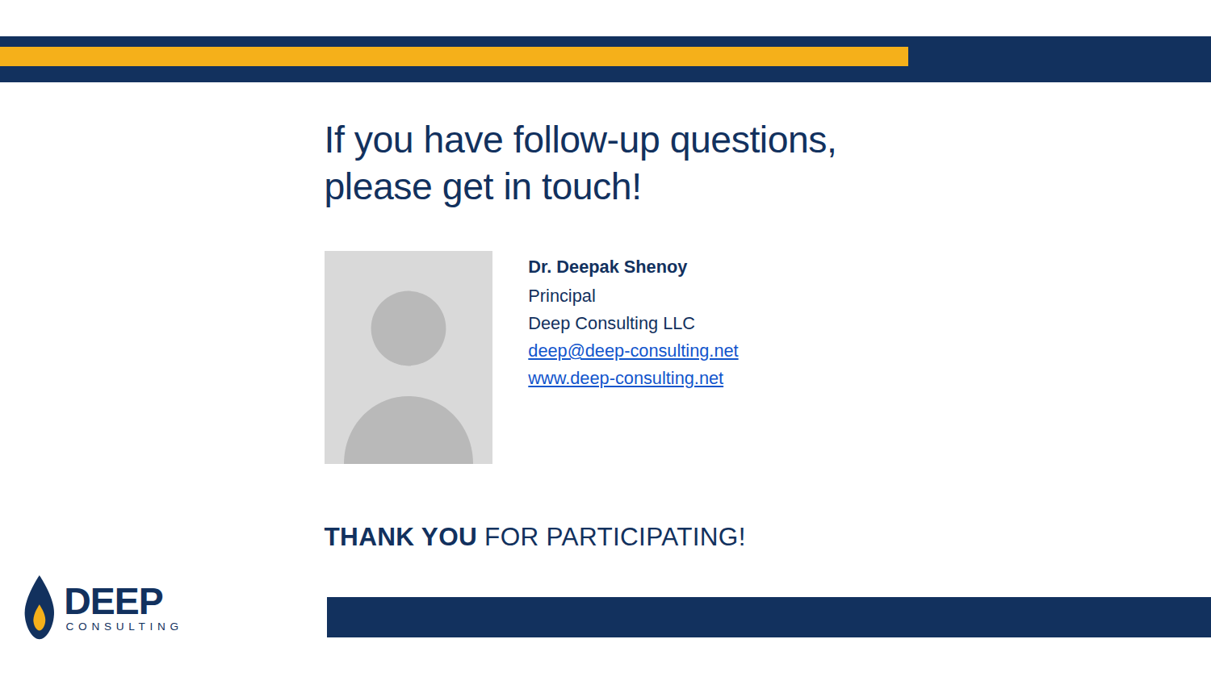If you have follow-up questions,
please get in touch!
Dr. Deepak Shenoy
Principal
Deep Consulting LLC
deep@deep-consulting.net
www.deep-consulting.net
THANK YOU FOR PARTICIPATING!
DEEP CONSULTING